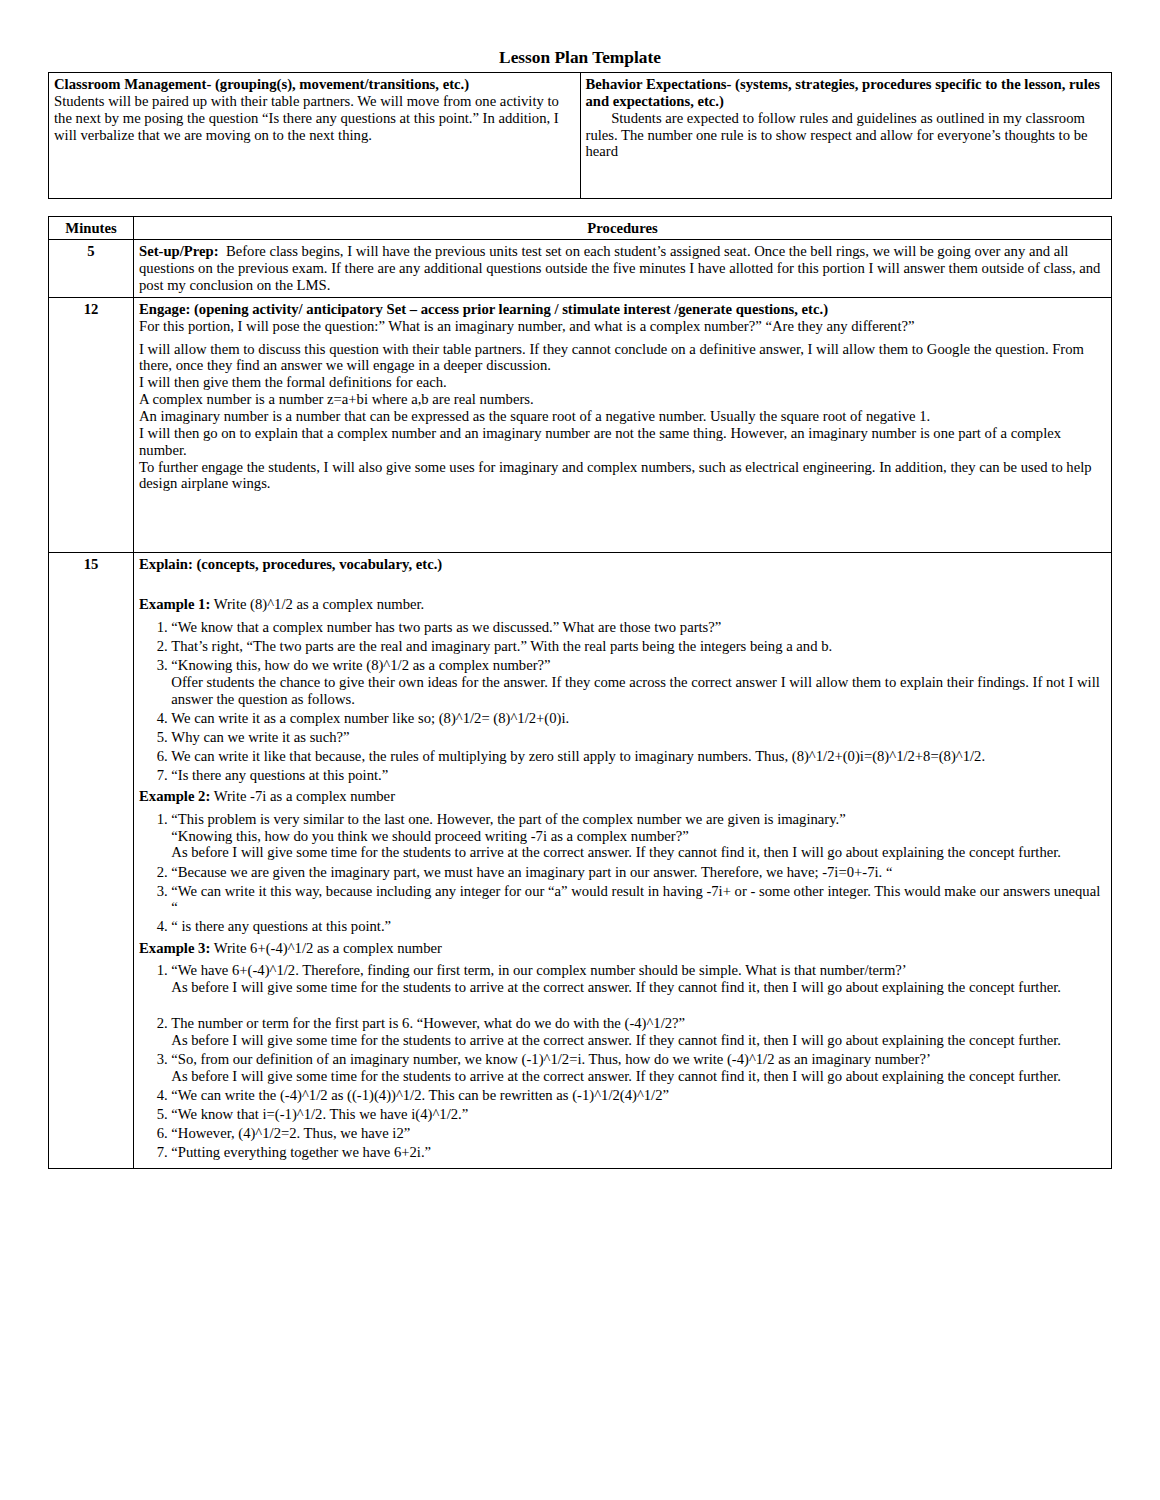Lesson Plan Template
| Classroom Management- (grouping(s), movement/transitions, etc.) Students will be paired up with their table partners. We will move from one activity to the next by me posing the question “Is there any questions at this point.” In addition, I will verbalize that we are moving on to the next thing. | Behavior Expectations- (systems, strategies, procedures specific to the lesson, rules and expectations, etc.) Students are expected to follow rules and guidelines as outlined in my classroom rules. The number one rule is to show respect and allow for everyone’s thoughts to be heard |
| Minutes | Procedures |
| 5 | Set-up/Prep: Before class begins, I will have the previous units test set on each student’s assigned seat. Once the bell rings, we will be going over any and all questions on the previous exam. If there are any additional questions outside the five minutes I have allotted for this portion I will answer them outside of class, and post my conclusion on the LMS. |
| 12 | Engage: (opening activity/ anticipatory Set – access prior learning / stimulate interest /generate questions, etc.) For this portion, I will pose the question:” What is an imaginary number, and what is a complex number?” “Are they any different?” I will allow them to discuss this question with their table partners. If they cannot conclude on a definitive answer, I will allow them to Google the question. From there, once they find an answer we will engage in a deeper discussion. I will then give them the formal definitions for each. A complex number is a number z=a+bi where a,b are real numbers. An imaginary number is a number that can be expressed as the square root of a negative number. Usually the square root of negative 1. I will then go on to explain that a complex number and an imaginary number are not the same thing. However, an imaginary number is one part of a complex number. To further engage the students, I will also give some uses for imaginary and complex numbers, such as electrical engineering. In addition, they can be used to help design airplane wings. |
| 15 | Explain: (concepts, procedures, vocabulary, etc.) Example 1: Write (8)^1/2 as a complex number. “We know that a complex number has two parts as we discussed.” What are those two parts?” That’s right, “The two parts are the real and imaginary part.” With the real parts being the integers being a and b. “Knowing this, how do we write (8)^1/2 as a complex number?” Offer students the chance to give their own ideas for the answer. If they come across the correct answer I will allow them to explain their findings. If not I will answer the question as follows. We can write it as a complex number like so; (8)^1/2= (8)^1/2+(0)i. Why can we write it as such?” We can write it like that because, the rules of multiplying by zero still apply to imaginary numbers. Thus, (8)^1/2+(0)i=(8)^1/2+8=(8)^1/2. “Is there any questions at this point.” Example 2: Write -7i as a complex number “This problem is very similar to the last one. However, the part of the complex number we are given is imaginary.” “Knowing this, how do you think we should proceed writing -7i as a complex number?” As before I will give some time for the students to arrive at the correct answer. If they cannot find it, then I will go about explaining the concept further. “Because we are given the imaginary part, we must have an imaginary part in our answer. Therefore, we have; -7i=0+-7i. “ “We can write it this way, because including any integer for our “a” would result in having -7i+ or - some other integer. This would make our answers unequal “ “ is there any questions at this point.” Example 3: Write 6+(-4)^1/2 as a complex number “We have 6+(-4)^1/2. Therefore, finding our first term, in our complex number should be simple. What is that number/term?’ As before I will give some time for the students to arrive at the correct answer. If they cannot find it, then I will go about explaining the concept further. The number or term for the first part is 6. “However, what do we do with the (-4)^1/2?” As before I will give some time for the students to arrive at the correct answer. If they cannot find it, then I will go about explaining the concept further. “So, from our definition of an imaginary number, we know (-1)^1/2=i. Thus, how do we write (-4)^1/2 as an imaginary number?’ As before I will give some time for the students to arrive at the correct answer. If they cannot find it, then I will go about explaining the concept further. “We can write the (-4)^1/2 as ((-1)(4))^1/2. This can be rewritten as (-1)^1/2(4)^1/2” “We know that i=(-1)^1/2. This we have i(4)^1/2.” “However, (4)^1/2=2. Thus, we have i2” “Putting everything together we have 6+2i.” |